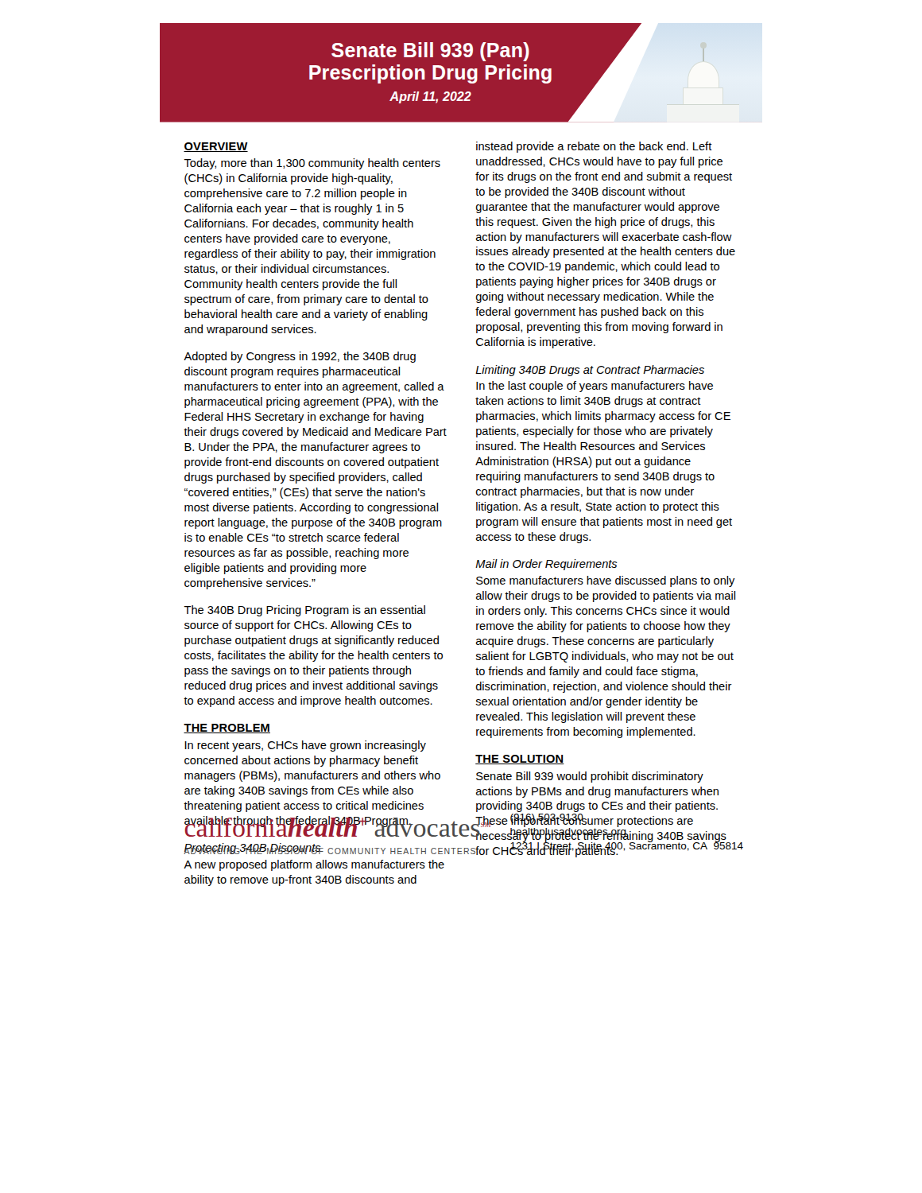Senate Bill 939 (Pan)
Prescription Drug Pricing
April 11, 2022
Overview
Today, more than 1,300 community health centers (CHCs) in California provide high-quality, comprehensive care to 7.2 million people in California each year – that is roughly 1 in 5 Californians. For decades, community health centers have provided care to everyone, regardless of their ability to pay, their immigration status, or their individual circumstances. Community health centers provide the full spectrum of care, from primary care to dental to behavioral health care and a variety of enabling and wraparound services.
Adopted by Congress in 1992, the 340B drug discount program requires pharmaceutical manufacturers to enter into an agreement, called a pharmaceutical pricing agreement (PPA), with the Federal HHS Secretary in exchange for having their drugs covered by Medicaid and Medicare Part B. Under the PPA, the manufacturer agrees to provide front-end discounts on covered outpatient drugs purchased by specified providers, called “covered entities,” (CEs) that serve the nation's most diverse patients. According to congressional report language, the purpose of the 340B program is to enable CEs “to stretch scarce federal resources as far as possible, reaching more eligible patients and providing more comprehensive services.”
The 340B Drug Pricing Program is an essential source of support for CHCs. Allowing CEs to purchase outpatient drugs at significantly reduced costs, facilitates the ability for the health centers to pass the savings on to their patients through reduced drug prices and invest additional savings to expand access and improve health outcomes.
The Problem
In recent years, CHCs have grown increasingly concerned about actions by pharmacy benefit managers (PBMs), manufacturers and others who are taking 340B savings from CEs while also threatening patient access to critical medicines available through the federal 340B Program.
Protecting 340B Discounts
A new proposed platform allows manufacturers the ability to remove up-front 340B discounts and instead provide a rebate on the back end. Left unaddressed, CHCs would have to pay full price for its drugs on the front end and submit a request to be provided the 340B discount without guarantee that the manufacturer would approve this request. Given the high price of drugs, this action by manufacturers will exacerbate cash-flow issues already presented at the health centers due to the COVID-19 pandemic, which could lead to patients paying higher prices for 340B drugs or going without necessary medication. While the federal government has pushed back on this proposal, preventing this from moving forward in California is imperative.
Limiting 340B Drugs at Contract Pharmacies
In the last couple of years manufacturers have taken actions to limit 340B drugs at contract pharmacies, which limits pharmacy access for CE patients, especially for those who are privately insured. The Health Resources and Services Administration (HRSA) put out a guidance requiring manufacturers to send 340B drugs to contract pharmacies, but that is now under litigation. As a result, State action to protect this program will ensure that patients most in need get access to these drugs.
Mail in Order Requirements
Some manufacturers have discussed plans to only allow their drugs to be provided to patients via mail in orders only. This concerns CHCs since it would remove the ability for patients to choose how they acquire drugs. These concerns are particularly salient for LGBTQ individuals, who may not be out to friends and family and could face stigma, discrimination, rejection, and violence should their sexual orientation and/or gender identity be revealed. This legislation will prevent these requirements from becoming implemented.
The Solution
Senate Bill 939 would prohibit discriminatory actions by PBMs and drug manufacturers when providing 340B drugs to CEs and their patients. These important consumer protections are necessary to protect the remaining 340B savings for CHCs and their patients.
california health+ advocates SM
Advancing the Mission of Community Health Centers
(916) 503-9130
healthplusadvocates.org
1231 I Street, Suite 400, Sacramento, CA 95814